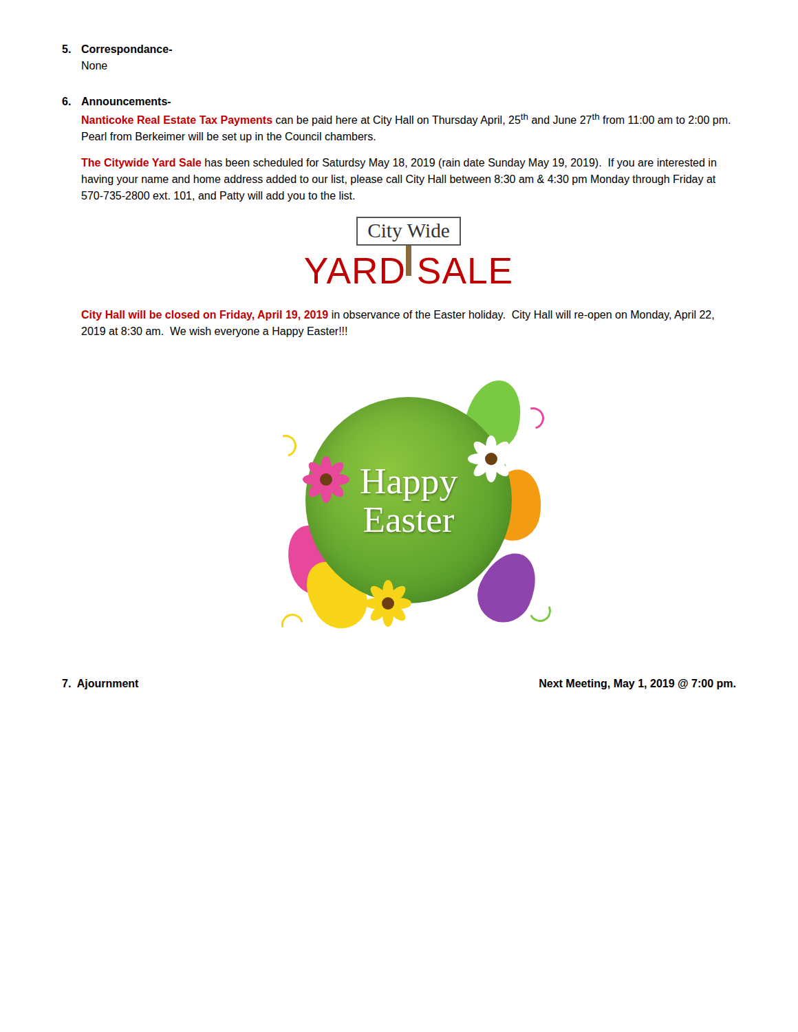5. Correspondance-
None
6. Announcements-
Nanticoke Real Estate Tax Payments can be paid here at City Hall on Thursday April, 25th and June 27th from 11:00 am to 2:00 pm. Pearl from Berkeimer will be set up in the Council chambers.
The Citywide Yard Sale has been scheduled for Saturdsy May 18, 2019 (rain date Sunday May 19, 2019). If you are interested in having your name and home address added to our list, please call City Hall between 8:30 am & 4:30 pm Monday through Friday at 570-735-2800 ext. 101, and Patty will add you to the list.
City Wide
YARD SALE
City Hall will be closed on Friday, April 19, 2019 in observance of the Easter holiday. City Hall will re-open on Monday, April 22, 2019 at 8:30 am. We wish everyone a Happy Easter!!!
Happy
Easter
7. Ajournment
Next Meeting, May 1, 2019 @ 7:00 pm.